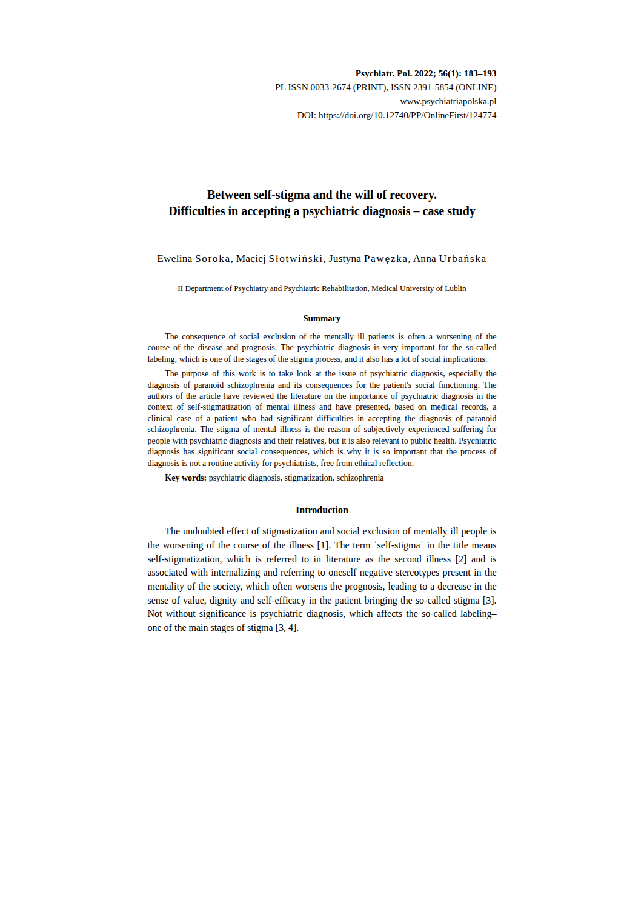Psychiatr. Pol. 2022; 56(1): 183–193
PL ISSN 0033-2674 (PRINT), ISSN 2391-5854 (ONLINE)
www.psychiatriapolska.pl
DOI: https://doi.org/10.12740/PP/OnlineFirst/124774
Between self-stigma and the will of recovery.
Difficulties in accepting a psychiatric diagnosis – case study
Ewelina Soroka, Maciej Słotwiński, Justyna Pawęzka, Anna Urbańska
II Department of Psychiatry and Psychiatric Rehabilitation, Medical University of Lublin
Summary
The consequence of social exclusion of the mentally ill patients is often a worsening of the course of the disease and prognosis. The psychiatric diagnosis is very important for the so-called labeling, which is one of the stages of the stigma process, and it also has a lot of social implications.
The purpose of this work is to take look at the issue of psychiatric diagnosis, especially the diagnosis of paranoid schizophrenia and its consequences for the patient's social functioning. The authors of the article have reviewed the literature on the importance of psychiatric diagnosis in the context of self-stigmatization of mental illness and have presented, based on medical records, a clinical case of a patient who had significant difficulties in accepting the diagnosis of paranoid schizophrenia. The stigma of mental illness is the reason of subjectively experienced suffering for people with psychiatric diagnosis and their relatives, but it is also relevant to public health. Psychiatric diagnosis has significant social consequences, which is why it is so important that the process of diagnosis is not a routine activity for psychiatrists, free from ethical reflection.
Key words: psychiatric diagnosis, stigmatization, schizophrenia
Introduction
The undoubted effect of stigmatization and social exclusion of mentally ill people is the worsening of the course of the illness [1]. The term ˈself-stigmaˈ in the title means self-stigmatization, which is referred to in literature as the second illness [2] and is associated with internalizing and referring to oneself negative stereotypes present in the mentality of the society, which often worsens the prognosis, leading to a decrease in the sense of value, dignity and self-efficacy in the patient bringing the so-called stigma [3]. Not without significance is psychiatric diagnosis, which affects the so-called labeling–one of the main stages of stigma [3, 4].